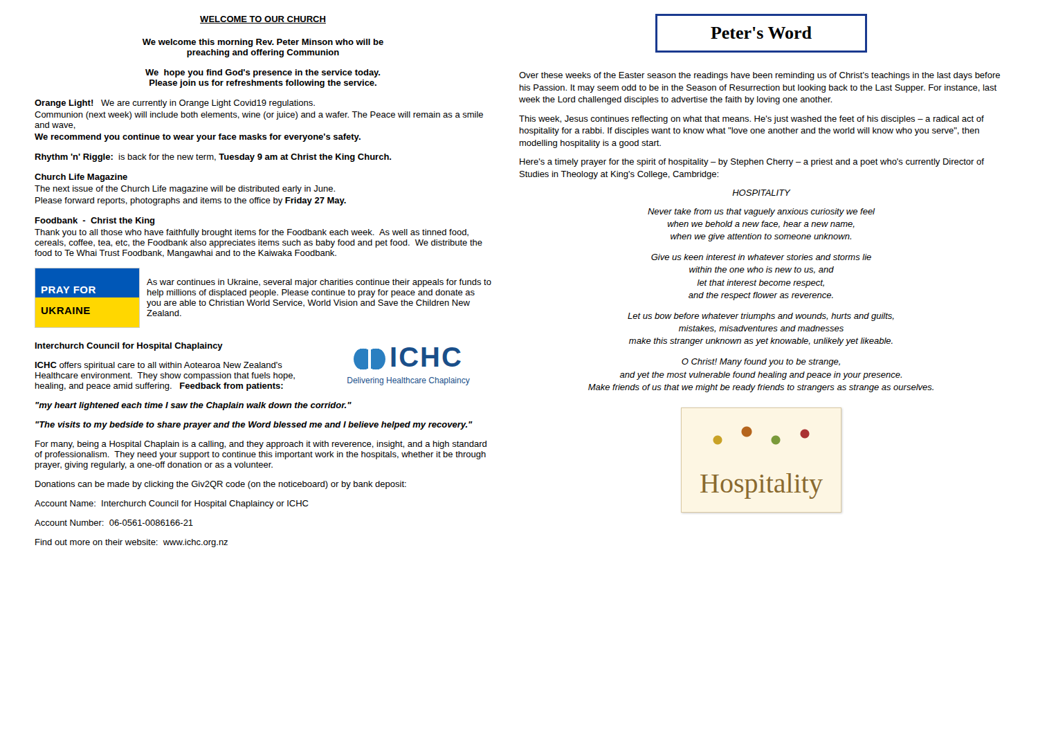WELCOME TO OUR CHURCH
We welcome this morning Rev. Peter Minson who will be
preaching and offering Communion
We hope you find God's presence in the service today.
Please join us for refreshments following the service.
Orange Light! We are currently in Orange Light Covid19 regulations.
Communion (next week) will include both elements, wine (or juice) and a wafer. The Peace will remain as a smile and wave,
We recommend you continue to wear your face masks for everyone's safety.
Rhythm 'n' Riggle: is back for the new term, Tuesday 9 am at Christ the King Church.
Church Life Magazine
The next issue of the Church Life magazine will be distributed early in June.
Please forward reports, photographs and items to the office by Friday 27 May.
Foodbank - Christ the King
Thank you to all those who have faithfully brought items for the Foodbank each week. As well as tinned food, cereals, coffee, tea, etc, the Foodbank also appreciates items such as baby food and pet food. We distribute the food to Te Whai Trust Foodbank, Mangawhai and to the Kaiwaka Foodbank.
PRAY FOR UKRAINE
As war continues in Ukraine, several major charities continue their appeals for funds to help millions of displaced people. Please continue to pray for peace and donate as you are able to Christian World Service, World Vision and Save the Children New Zealand.
ICHC
Delivering Healthcare Chaplaincy
Interchurch Council for Hospital Chaplaincy
ICHC offers spiritual care to all within Aotearoa New Zealand's Healthcare environment. They show compassion that fuels hope, healing, and peace amid suffering. Feedback from patients:
"my heart lightened each time I saw the Chaplain walk down the corridor."
"The visits to my bedside to share prayer and the Word blessed me and I believe helped my recovery."
For many, being a Hospital Chaplain is a calling, and they approach it with reverence, insight, and a high standard of professionalism. They need your support to continue this important work in the hospitals, whether it be through prayer, giving regularly, a one-off donation or as a volunteer.
Donations can be made by clicking the Giv2QR code (on the noticeboard) or by bank deposit:
Account Name: Interchurch Council for Hospital Chaplaincy or ICHC
Account Number: 06-0561-0086166-21
Find out more on their website: www.ichc.org.nz
Peter's Word
Over these weeks of the Easter season the readings have been reminding us of Christ's teachings in the last days before his Passion. It may seem odd to be in the Season of Resurrection but looking back to the Last Supper. For instance, last week the Lord challenged disciples to advertise the faith by loving one another.
This week, Jesus continues reflecting on what that means. He's just washed the feet of his disciples – a radical act of hospitality for a rabbi. If disciples want to know what "love one another and the world will know who you serve", then modelling hospitality is a good start.
Here's a timely prayer for the spirit of hospitality – by Stephen Cherry – a priest and a poet who's currently Director of Studies in Theology at King's College, Cambridge:
HOSPITALITY
Never take from us that vaguely anxious curiosity we feel
when we behold a new face, hear a new name,
when we give attention to someone unknown.
Give us keen interest in whatever stories and storms lie
within the one who is new to us, and
let that interest become respect,
and the respect flower as reverence.
Let us bow before whatever triumphs and wounds, hurts and guilts,
mistakes, misadventures and madnesses
make this stranger unknown as yet knowable, unlikely yet likeable.
O Christ! Many found you to be strange,
and yet the most vulnerable found healing and peace in your presence.
Make friends of us that we might be ready friends to strangers as strange as ourselves.
Hospitality